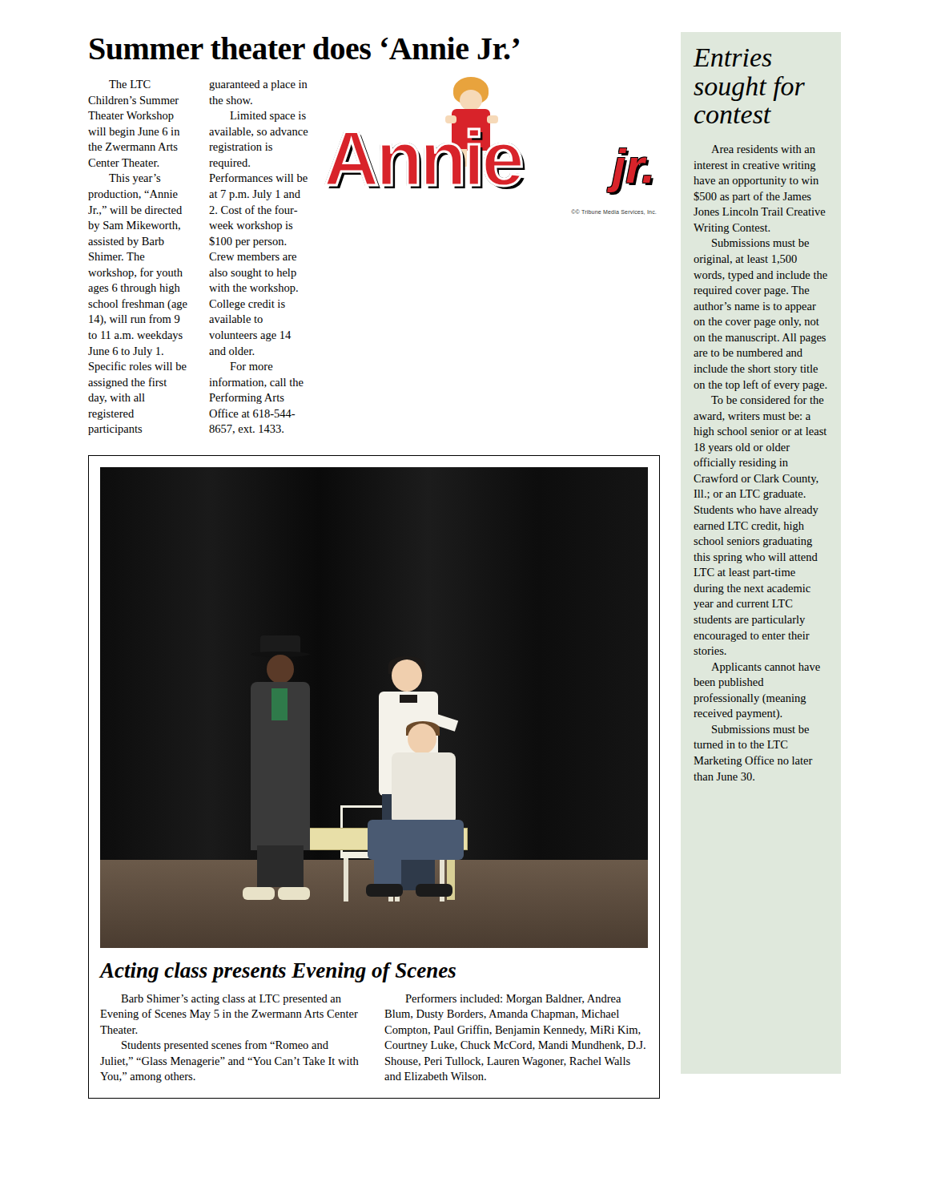Summer theater does ‘Annie Jr.’
Annie
jr.
©© Tribune Media Services, Inc.
The LTC Children’s Summer Theater Workshop will begin June 6 in the Zwermann Arts Center Theater.
This year’s production, “Annie Jr.,” will be directed by Sam Mikeworth, assisted by Barb Shimer. The workshop, for youth ages 6 through high school freshman (age 14), will run from 9 to 11 a.m. weekdays June 6 to July 1. Specific roles will be assigned the first day, with all registered participants guaranteed a place in the show.
Limited space is available, so advance registration is required. Performances will be at 7 p.m. July 1 and 2. Cost of the four-week workshop is $100 per person. Crew members are also sought to help with the workshop. College credit is available to volunteers age 14 and older.
For more information, call the Performing Arts Office at 618-544-8657, ext. 1433.
Acting class presents Evening of Scenes
Barb Shimer’s acting class at LTC presented an Evening of Scenes May 5 in the Zwermann Arts Center Theater.
Students presented scenes from “Romeo and Juliet,” “Glass Menagerie” and “You Can’t Take It with You,” among others.
Performers included: Morgan Baldner, Andrea Blum, Dusty Borders, Amanda Chapman, Michael Compton, Paul Griffin, Benjamin Kennedy, MiRi Kim, Courtney Luke, Chuck McCord, Mandi Mundhenk, D.J. Shouse, Peri Tullock, Lauren Wagoner, Rachel Walls and Elizabeth Wilson.
Entries sought for contest
Area residents with an interest in creative writing have an opportunity to win $500 as part of the James Jones Lincoln Trail Creative Writing Contest.
Submissions must be original, at least 1,500 words, typed and include the required cover page. The author’s name is to appear on the cover page only, not on the manuscript. All pages are to be numbered and include the short story title on the top left of every page.
To be considered for the award, writers must be: a high school senior or at least 18 years old or older officially residing in Crawford or Clark County, Ill.; or an LTC graduate. Students who have already earned LTC credit, high school seniors graduating this spring who will attend LTC at least part-time during the next academic year and current LTC students are particularly encouraged to enter their stories.
Applicants cannot have been published professionally (meaning received payment).
Submissions must be turned in to the LTC Marketing Office no later than June 30.